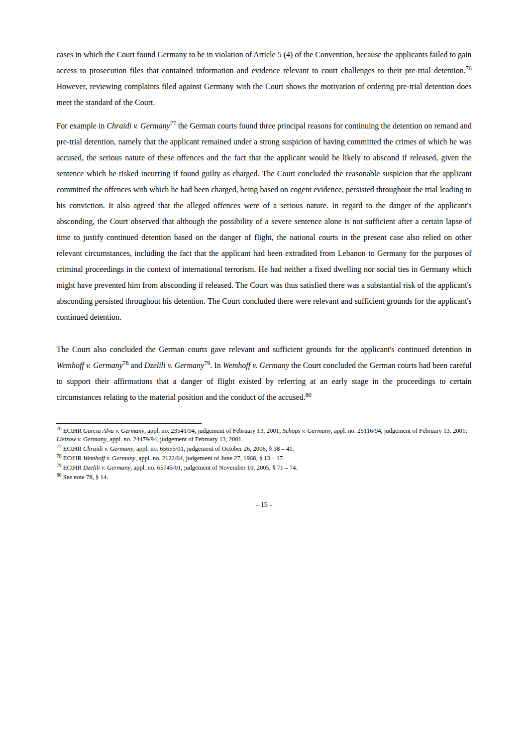cases in which the Court found Germany to be in violation of Article 5 (4) of the Convention, because the applicants failed to gain access to prosecution files that contained information and evidence relevant to court challenges to their pre-trial detention.76 However, reviewing complaints filed against Germany with the Court shows the motivation of ordering pre-trial detention does meet the standard of the Court.
For example in Chraidi v. Germany77 the German courts found three principal reasons for continuing the detention on remand and pre-trial detention, namely that the applicant remained under a strong suspicion of having committed the crimes of which he was accused, the serious nature of these offences and the fact that the applicant would be likely to abscond if released, given the sentence which he risked incurring if found guilty as charged. The Court concluded the reasonable suspicion that the applicant committed the offences with which he had been charged, being based on cogent evidence, persisted throughout the trial leading to his conviction. It also agreed that the alleged offences were of a serious nature. In regard to the danger of the applicant's absconding, the Court observed that although the possibility of a severe sentence alone is not sufficient after a certain lapse of time to justify continued detention based on the danger of flight, the national courts in the present case also relied on other relevant circumstances, including the fact that the applicant had been extradited from Lebanon to Germany for the purposes of criminal proceedings in the context of international terrorism. He had neither a fixed dwelling nor social ties in Germany which might have prevented him from absconding if released. The Court was thus satisfied there was a substantial risk of the applicant's absconding persisted throughout his detention. The Court concluded there were relevant and sufficient grounds for the applicant's continued detention.
The Court also concluded the German courts gave relevant and sufficient grounds for the applicant's continued detention in Wemhoff v. Germany78 and Dzelili v. Germany79. In Wemhoff v. Germany the Court concluded the German courts had been careful to support their affirmations that a danger of flight existed by referring at an early stage in the proceedings to certain circumstances relating to the material position and the conduct of the accused.80
76 ECtHR Garcia Alva v. Germany, appl. no. 23541/94, judgement of February 13, 2001; Schöps v. Germany, appl. no. 25116/94, judgement of February 13. 2001; Lietzow v. Germany, appl. no. 24479/94, judgement of February 13, 2001.
77 ECtHR Chraidi v. Germany, appl. no. 65655/01, judgement of October 26, 2006, § 38 – 41.
78 ECtHR Wemhoff v. Germany, appl. no. 2122/64, judgement of June 27, 1968, § 13 – 17.
79 ECtHR Dzelili v. Germany, appl. no. 65745/01, judgement of November 10, 2005, § 71 – 74.
80 See note 78, § 14.
- 15 -